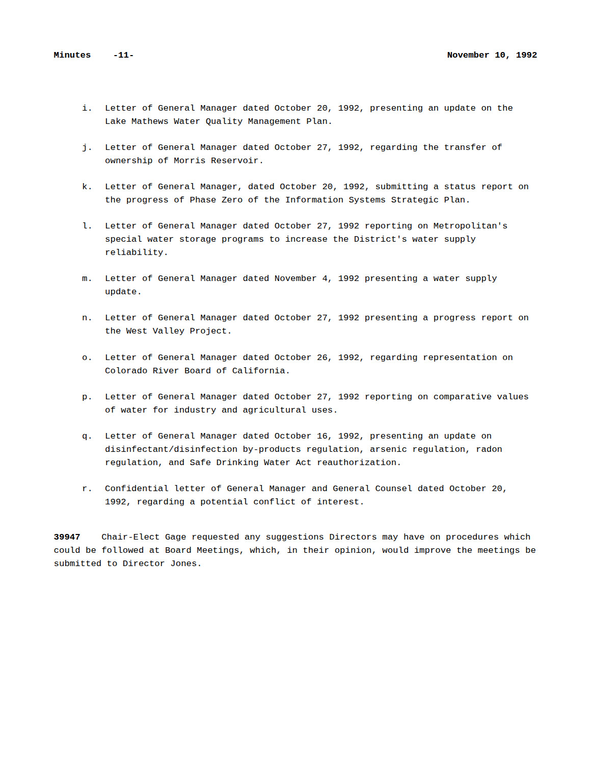Minutes -11- November 10, 1992
i.
Letter of General Manager dated October 20, 1992, presenting an update on the Lake Mathews Water Quality Management Plan.
j.
Letter of General Manager dated October 27, 1992, regarding the transfer of ownership of Morris Reservoir.
k.
Letter of General Manager, dated October 20, 1992, submitting a status report on the progress of Phase Zero of the Information Systems Strategic Plan.
l.
Letter of General Manager dated October 27, 1992 reporting on Metropolitan's special water storage programs to increase the District's water supply reliability.
m.
Letter of General Manager dated November 4, 1992 presenting a water supply update.
n.
Letter of General Manager dated October 27, 1992 presenting a progress report on the West Valley Project.
o.
Letter of General Manager dated October 26, 1992, regarding representation on Colorado River Board of California.
p.
Letter of General Manager dated October 27, 1992 reporting on comparative values of water for industry and agricultural uses.
q.
Letter of General Manager dated October 16, 1992, presenting an update on disinfectant/disinfection by-products regulation, arsenic regulation, radon regulation, and Safe Drinking Water Act reauthorization.
r.
Confidential letter of General Manager and General Counsel dated October 20, 1992, regarding a potential conflict of interest.
39947 Chair-Elect Gage requested any suggestions Directors may have on procedures which could be followed at Board Meetings, which, in their opinion, would improve the meetings be submitted to Director Jones.